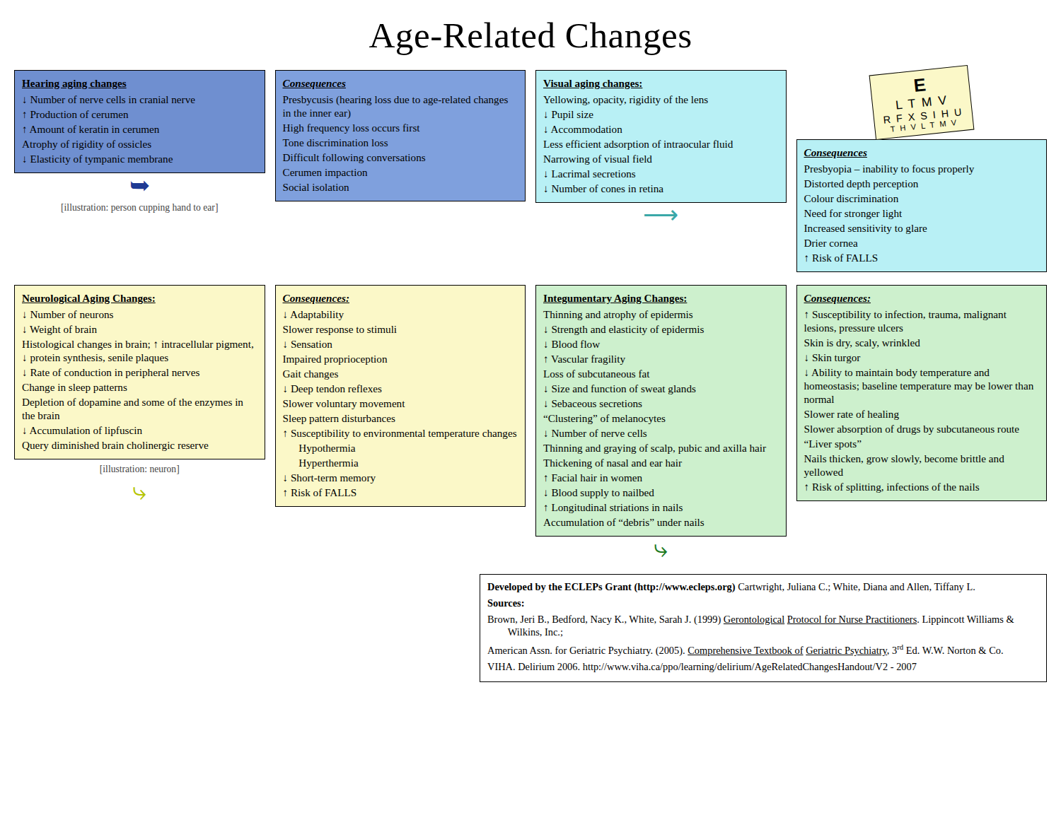Age-Related Changes
Hearing aging changes
↓ Number of nerve cells in cranial nerve
↑ Production of cerumen
↑ Amount of keratin in cerumen
Atrophy of rigidity of ossicles
↓ Elasticity of tympanic membrane
➥
[illustration: person cupping hand to ear]
Consequences
Presbycusis (hearing loss due to age-related changes in the inner ear)
High frequency loss occurs first
Tone discrimination loss
Difficult following conversations
Cerumen impaction
Social isolation
Visual aging changes:
Yellowing, opacity, rigidity of the lens
↓ Pupil size
↓ Accommodation
Less efficient adsorption of intraocular fluid
Narrowing of visual field
↓ Lacrimal secretions
↓ Number of cones in retina
⟶
E
L T M V
R F X S I H U
T H V L T M V
Consequences
Presbyopia – inability to focus properly
Distorted depth perception
Colour discrimination
Need for stronger light
Increased sensitivity to glare
Drier cornea
↑ Risk of FALLS
Neurological Aging Changes:
↓ Number of neurons
↓ Weight of brain
Histological changes in brain; ↑ intracellular pigment, ↓ protein synthesis, senile plaques
↓ Rate of conduction in peripheral nerves
Change in sleep patterns
Depletion of dopamine and some of the enzymes in the brain
↓ Accumulation of lipfuscin
Query diminished brain cholinergic reserve
[illustration: neuron]
⤷
Consequences:
↓ Adaptability
Slower response to stimuli
↓ Sensation
Impaired proprioception
Gait changes
↓ Deep tendon reflexes
Slower voluntary movement
Sleep pattern disturbances
↑ Susceptibility to environmental temperature changes
Hypothermia
Hyperthermia
↓ Short-term memory
↑ Risk of FALLS
Integumentary Aging Changes:
Thinning and atrophy of epidermis
↓ Strength and elasticity of epidermis
↓ Blood flow
↑ Vascular fragility
Loss of subcutaneous fat
↓ Size and function of sweat glands
↓ Sebaceous secretions
“Clustering” of melanocytes
↓ Number of nerve cells
Thinning and graying of scalp, pubic and axilla hair
Thickening of nasal and ear hair
↑ Facial hair in women
↓ Blood supply to nailbed
↑ Longitudinal striations in nails
Accumulation of “debris” under nails
⤷
Consequences:
↑ Susceptibility to infection, trauma, malignant lesions, pressure ulcers
Skin is dry, scaly, wrinkled
↓ Skin turgor
↓ Ability to maintain body temperature and homeostasis; baseline temperature may be lower than normal
Slower rate of healing
Slower absorption of drugs by subcutaneous route
“Liver spots”
Nails thicken, grow slowly, become brittle and yellowed
↑ Risk of splitting, infections of the nails
Developed by the ECLEPs Grant (http://www.ecleps.org) Cartwright, Juliana C.; White, Diana and Allen, Tiffany L.
Sources:
Brown, Jeri B., Bedford, Nacy K., White, Sarah J. (1999) Gerontological Protocol for Nurse Practitioners. Lippincott Williams & Wilkins, Inc.;
American Assn. for Geriatric Psychiatry. (2005). Comprehensive Textbook of Geriatric Psychiatry, 3rd Ed. W.W. Norton & Co.
VIHA. Delirium 2006. http://www.viha.ca/ppo/learning/delirium/AgeRelatedChangesHandout/V2 - 2007